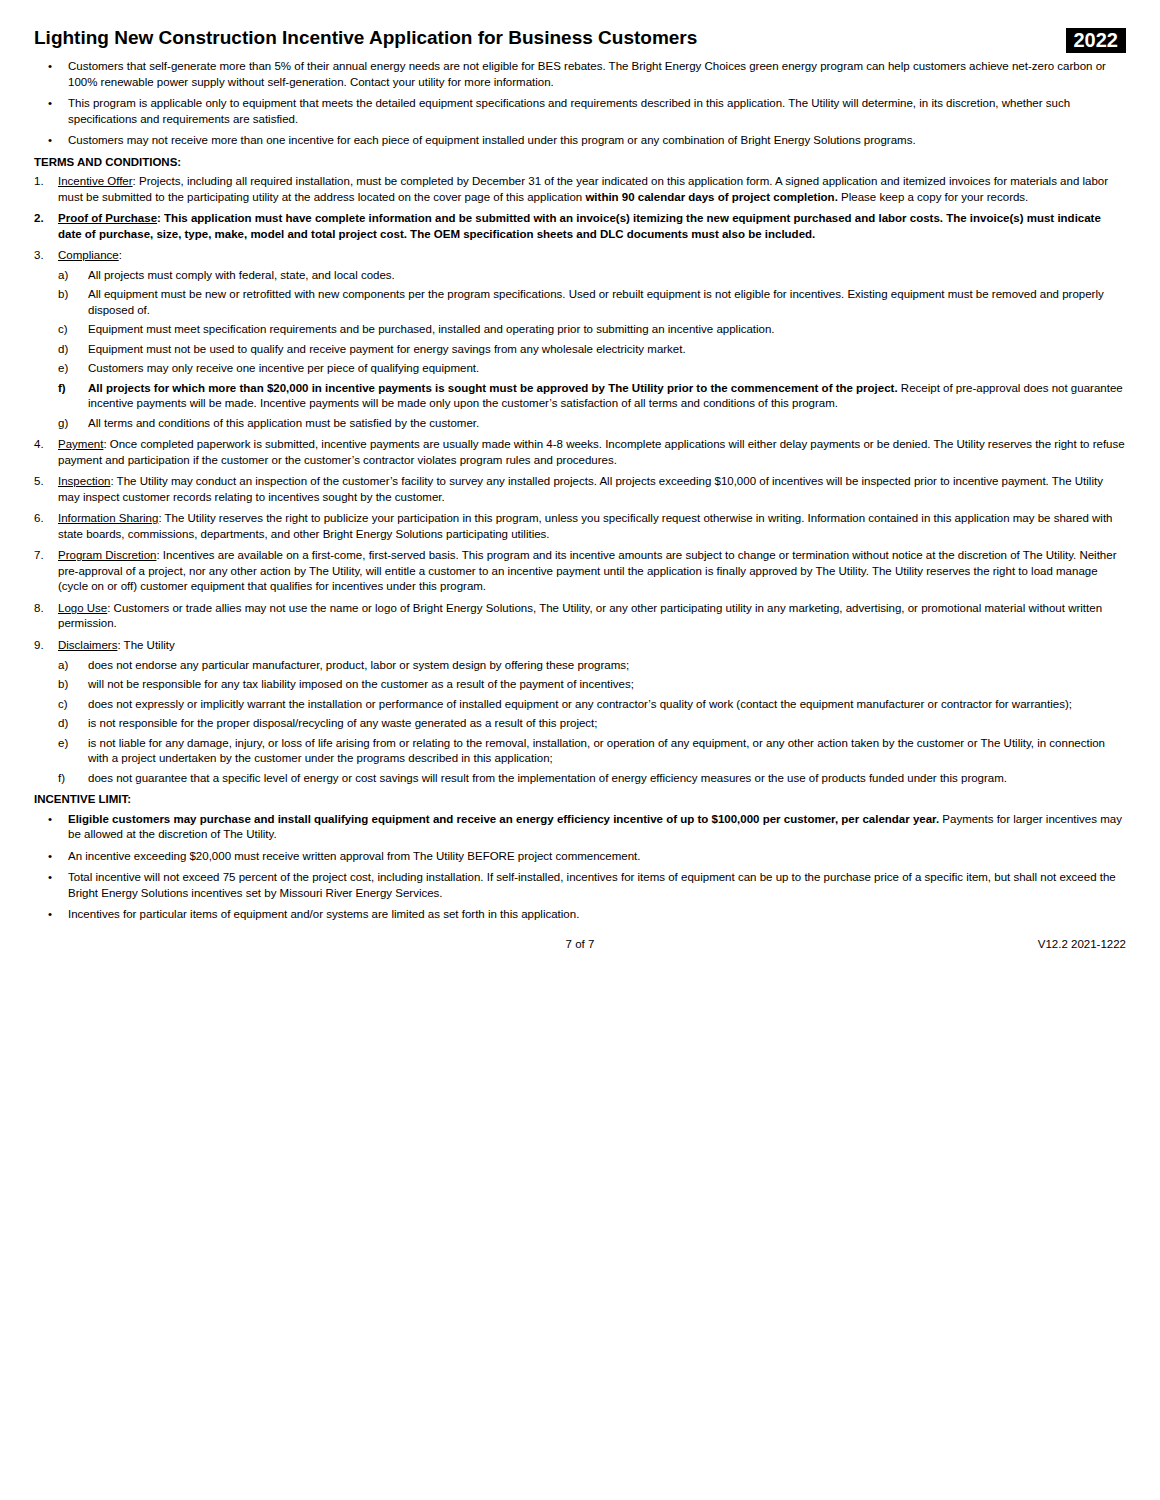Lighting New Construction Incentive Application for Business Customers
2022
Customers that self-generate more than 5% of their annual energy needs are not eligible for BES rebates. The Bright Energy Choices green energy program can help customers achieve net-zero carbon or 100% renewable power supply without self-generation. Contact your utility for more information.
This program is applicable only to equipment that meets the detailed equipment specifications and requirements described in this application. The Utility will determine, in its discretion, whether such specifications and requirements are satisfied.
Customers may not receive more than one incentive for each piece of equipment installed under this program or any combination of Bright Energy Solutions programs.
Terms and Conditions:
Incentive Offer: Projects, including all required installation, must be completed by December 31 of the year indicated on this application form. A signed application and itemized invoices for materials and labor must be submitted to the participating utility at the address located on the cover page of this application within 90 calendar days of project completion. Please keep a copy for your records.
Proof of Purchase: This application must have complete information and be submitted with an invoice(s) itemizing the new equipment purchased and labor costs. The invoice(s) must indicate date of purchase, size, type, make, model and total project cost. The OEM specification sheets and DLC documents must also be included.
Compliance:
All projects must comply with federal, state, and local codes.
All equipment must be new or retrofitted with new components per the program specifications. Used or rebuilt equipment is not eligible for incentives. Existing equipment must be removed and properly disposed of.
Equipment must meet specification requirements and be purchased, installed and operating prior to submitting an incentive application.
Equipment must not be used to qualify and receive payment for energy savings from any wholesale electricity market.
Customers may only receive one incentive per piece of qualifying equipment.
All projects for which more than $20,000 in incentive payments is sought must be approved by The Utility prior to the commencement of the project. Receipt of pre-approval does not guarantee incentive payments will be made. Incentive payments will be made only upon the customer’s satisfaction of all terms and conditions of this program.
All terms and conditions of this application must be satisfied by the customer.
Payment: Once completed paperwork is submitted, incentive payments are usually made within 4-8 weeks. Incomplete applications will either delay payments or be denied. The Utility reserves the right to refuse payment and participation if the customer or the customer’s contractor violates program rules and procedures.
Inspection: The Utility may conduct an inspection of the customer’s facility to survey any installed projects. All projects exceeding $10,000 of incentives will be inspected prior to incentive payment. The Utility may inspect customer records relating to incentives sought by the customer.
Information Sharing: The Utility reserves the right to publicize your participation in this program, unless you specifically request otherwise in writing. Information contained in this application may be shared with state boards, commissions, departments, and other Bright Energy Solutions participating utilities.
Program Discretion: Incentives are available on a first-come, first-served basis. This program and its incentive amounts are subject to change or termination without notice at the discretion of The Utility. Neither pre-approval of a project, nor any other action by The Utility, will entitle a customer to an incentive payment until the application is finally approved by The Utility. The Utility reserves the right to load manage (cycle on or off) customer equipment that qualifies for incentives under this program.
Logo Use: Customers or trade allies may not use the name or logo of Bright Energy Solutions, The Utility, or any other participating utility in any marketing, advertising, or promotional material without written permission.
Disclaimers: The Utility
does not endorse any particular manufacturer, product, labor or system design by offering these programs;
will not be responsible for any tax liability imposed on the customer as a result of the payment of incentives;
does not expressly or implicitly warrant the installation or performance of installed equipment or any contractor’s quality of work (contact the equipment manufacturer or contractor for warranties);
is not responsible for the proper disposal/recycling of any waste generated as a result of this project;
is not liable for any damage, injury, or loss of life arising from or relating to the removal, installation, or operation of any equipment, or any other action taken by the customer or The Utility, in connection with a project undertaken by the customer under the programs described in this application;
does not guarantee that a specific level of energy or cost savings will result from the implementation of energy efficiency measures or the use of products funded under this program.
Incentive Limit:
Eligible customers may purchase and install qualifying equipment and receive an energy efficiency incentive of up to $100,000 per customer, per calendar year. Payments for larger incentives may be allowed at the discretion of The Utility.
An incentive exceeding $20,000 must receive written approval from The Utility BEFORE project commencement.
Total incentive will not exceed 75 percent of the project cost, including installation. If self-installed, incentives for items of equipment can be up to the purchase price of a specific item, but shall not exceed the Bright Energy Solutions incentives set by Missouri River Energy Services.
Incentives for particular items of equipment and/or systems are limited as set forth in this application.
7 of 7
V12.2 2021-1222